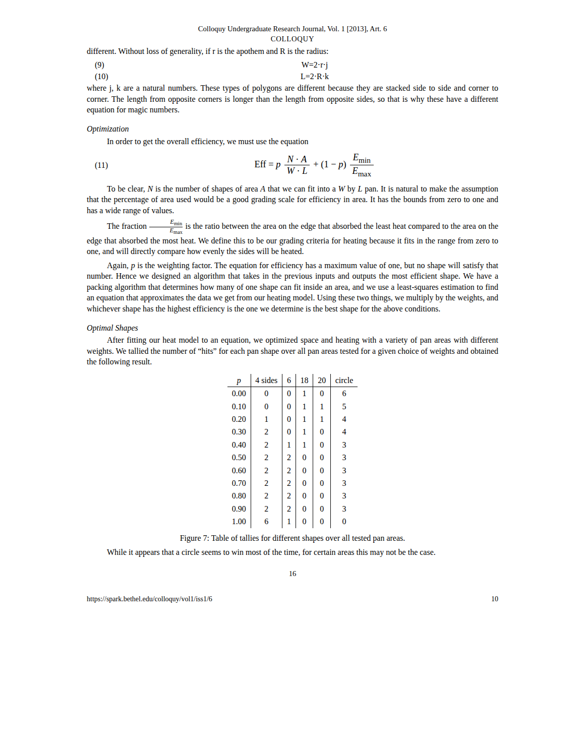Colloquy Undergraduate Research Journal, Vol. 1 [2013], Art. 6 COLLOQUY
different. Without loss of generality, if r is the apothem and R is the radius:
(9) W=2·r·j
(10) L=2·R·k
where j, k are a natural numbers. These types of polygons are different because they are stacked side to side and corner to corner. The length from opposite corners is longer than the length from opposite sides, so that is why these have a different equation for magic numbers.
Optimization
In order to get the overall efficiency, we must use the equation
(11) Eff = p N · A W · L + (1 − p) Emin Emax
To be clear, N is the number of shapes of area A that we can fit into a W by L pan. It is natural to make the assumption that the percentage of area used would be a good grading scale for efficiency in area. It has the bounds from zero to one and has a wide range of values.
The fraction Emin Emax is the ratio between the area on the edge that absorbed the least heat compared to the area on the edge that absorbed the most heat. We define this to be our grading criteria for heating because it fits in the range from zero to one, and will directly compare how evenly the sides will be heated.
Again, p is the weighting factor. The equation for efficiency has a maximum value of one, but no shape will satisfy that number. Hence we designed an algorithm that takes in the previous inputs and outputs the most efficient shape. We have a packing algorithm that determines how many of one shape can fit inside an area, and we use a least-squares estimation to find an equation that approximates the data we get from our heating model. Using these two things, we multiply by the weights, and whichever shape has the highest efficiency is the one we determine is the best shape for the above conditions.
Optimal Shapes
After fitting our heat model to an equation, we optimized space and heating with a variety of pan areas with different weights. We tallied the number of “hits” for each pan shape over all pan areas tested for a given choice of weights and obtained the following result.
| p | 4 sides | 6 | 18 | 20 | circle |
| --- | --- | --- | --- | --- | --- |
| 0.00 | 0 | 0 | 1 | 0 | 6 |
| 0.10 | 0 | 0 | 1 | 1 | 5 |
| 0.20 | 1 | 0 | 1 | 1 | 4 |
| 0.30 | 2 | 0 | 1 | 0 | 4 |
| 0.40 | 2 | 1 | 1 | 0 | 3 |
| 0.50 | 2 | 2 | 0 | 0 | 3 |
| 0.60 | 2 | 2 | 0 | 0 | 3 |
| 0.70 | 2 | 2 | 0 | 0 | 3 |
| 0.80 | 2 | 2 | 0 | 0 | 3 |
| 0.90 | 2 | 2 | 0 | 0 | 3 |
| 1.00 | 6 | 1 | 0 | 0 | 0 |
Figure 7: Table of tallies for different shapes over all tested pan areas.
While it appears that a circle seems to win most of the time, for certain areas this may not be the case.
16
https://spark.bethel.edu/colloquy/vol1/iss1/6 10